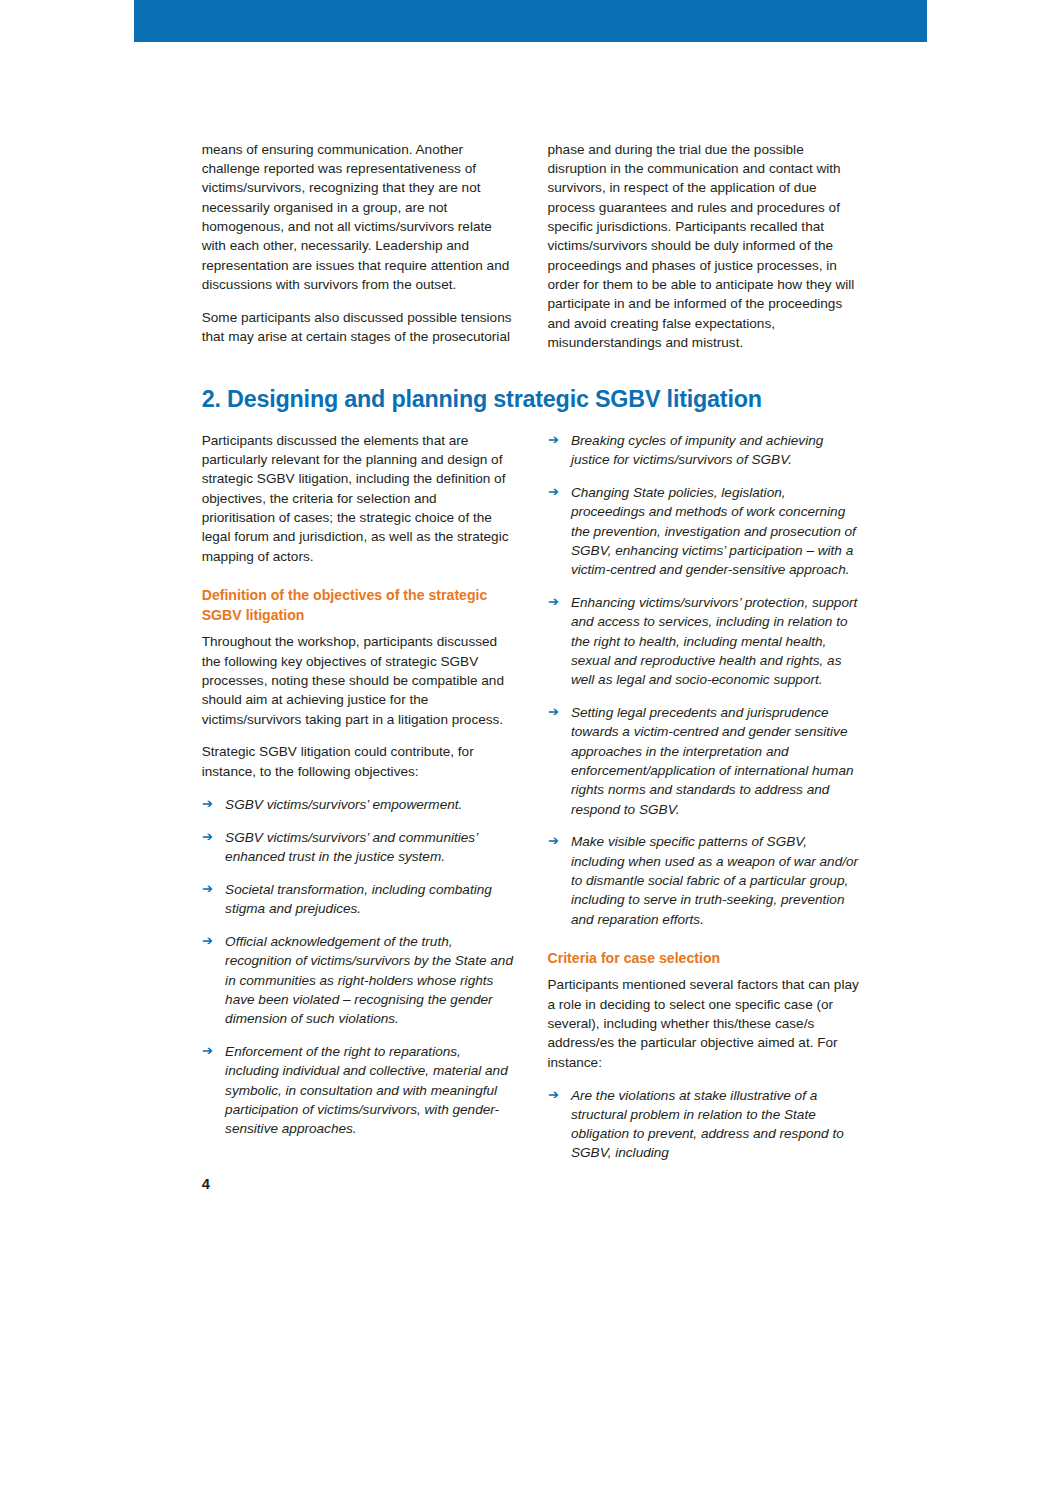means of ensuring communication. Another challenge reported was representativeness of victims/survivors, recognizing that they are not necessarily organised in a group, are not homogenous, and not all victims/survivors relate with each other, necessarily. Leadership and representation are issues that require attention and discussions with survivors from the outset.
Some participants also discussed possible tensions that may arise at certain stages of the prosecutorial phase and during the trial due the possible disruption in the communication and contact with survivors, in respect of the application of due process guarantees and rules and procedures of specific jurisdictions. Participants recalled that victims/survivors should be duly informed of the proceedings and phases of justice processes, in order for them to be able to anticipate how they will participate in and be informed of the proceedings and avoid creating false expectations, misunderstandings and mistrust.
2. Designing and planning strategic SGBV litigation
Participants discussed the elements that are particularly relevant for the planning and design of strategic SGBV litigation, including the definition of objectives, the criteria for selection and prioritisation of cases; the strategic choice of the legal forum and jurisdiction, as well as the strategic mapping of actors.
Definition of the objectives of the strategic SGBV litigation
Throughout the workshop, participants discussed the following key objectives of strategic SGBV processes, noting these should be compatible and should aim at achieving justice for the victims/survivors taking part in a litigation process.
Strategic SGBV litigation could contribute, for instance, to the following objectives:
SGBV victims/survivors’ empowerment.
SGBV victims/survivors’ and communities’ enhanced trust in the justice system.
Societal transformation, including combating stigma and prejudices.
Official acknowledgement of the truth, recognition of victims/survivors by the State and in communities as right-holders whose rights have been violated – recognising the gender dimension of such violations.
Enforcement of the right to reparations, including individual and collective, material and symbolic, in consultation and with meaningful participation of victims/survivors, with gender-sensitive approaches.
Breaking cycles of impunity and achieving justice for victims/survivors of SGBV.
Changing State policies, legislation, proceedings and methods of work concerning the prevention, investigation and prosecution of SGBV, enhancing victims’ participation – with a victim-centred and gender-sensitive approach.
Enhancing victims/survivors’ protection, support and access to services, including in relation to the right to health, including mental health, sexual and reproductive health and rights, as well as legal and socio-economic support.
Setting legal precedents and jurisprudence towards a victim-centred and gender sensitive approaches in the interpretation and enforcement/application of international human rights norms and standards to address and respond to SGBV.
Make visible specific patterns of SGBV, including when used as a weapon of war and/or to dismantle social fabric of a particular group, including to serve in truth-seeking, prevention and reparation efforts.
Criteria for case selection
Participants mentioned several factors that can play a role in deciding to select one specific case (or several), including whether this/these case/s address/es the particular objective aimed at. For instance:
Are the violations at stake illustrative of a structural problem in relation to the State obligation to prevent, address and respond to SGBV, including
4